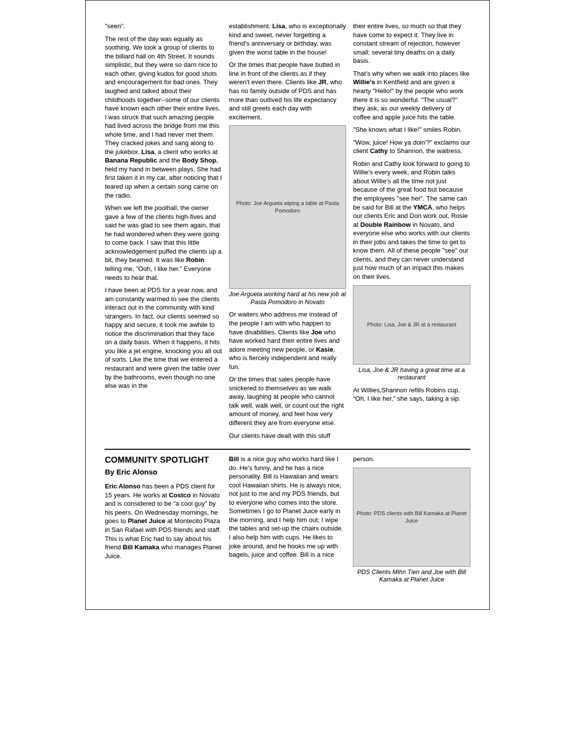"seen".
The rest of the day was equally as soothing. We took a group of clients to the billiard hall on 4th Street. It sounds simplistic, but they were so darn nice to each other, giving kudos for good shots and encouragement for bad ones. They laughed and talked about their childhoods together--some of our clients have known each other their entire lives. I was struck that such amazing people had lived across the bridge from me this whole time, and I had never met them. They cracked jokes and sang along to the jukebox. Lisa, a client who works at Banana Republic and the Body Shop, held my hand in between plays. She had first taken it in my car, after noticing that I teared up when a certain song came on the radio.
When we left the poolhall, the owner gave a few of the clients high-fives and said he was glad to see them again, that he had wondered when they were going to come back. I saw that this little acknowledgement puffed the clients up a bit, they beamed. It was like Robin telling me, "Ooh, I like her." Everyone needs to hear that.
I have been at PDS for a year now, and am constantly warmed to see the clients interact out in the community with kind strangers. In fact, our clients seemed so happy and secure, it took me awhile to notice the discrimination that they face on a daily basis. When it happens, it hits you like a jet engine, knocking you all out of sorts. Like the time that we entered a restaurant and were given the table over by the bathrooms, even though no one else was in the
establishment. Lisa, who is exceptionally kind and sweet, never forgetting a friend's anniversary or birthday, was given the worst table in the house!
Or the times that people have butted in line in front of the clients as if they weren't even there. Clients like JR, who has no family outside of PDS and has more than outlived his life expectancy and still greets each day with excitement.
Photo: Joe Argueta wiping a table at Pasta Pomodoro
Joe Argueta working hard at his new job at Pasta Pomodoro in Novato
Or waiters who address me instead of the people I am with who happen to have disabilities. Clients like Joe who have worked hard their entire lives and adore meeting new people, or Kasie, who is fiercely independent and really fun.
Or the times that sales people have snickered to themselves as we walk away, laughing at people who cannot talk well, walk well, or count out the right amount of money, and feel how very different they are from everyone else.
Our clients have dealt with this stuff
their entire lives, so much so that they have come to expect it. They live in constant stream of rejection, however small; several tiny deaths on a daily basis.
That's why when we walk into places like Willie's in Kentfield and are given a hearty "Hello!" by the people who work there it is so wonderful. "The usual?" they ask, as our weekly delivery of coffee and apple juice hits the table.
"She knows what I like!" smiles Robin.
"Wow, juice! How ya doin'?" exclaims our client Cathy to Shannon, the waitress.
Robin and Cathy look forward to going to Willie's every week, and Robin talks about Willie's all the time not just because of the great food but because the employees "see her". The same can be said for Bill at the YMCA, who helps our clients Eric and Don work out, Rosie at Double Rainbow in Novato, and everyone else who works with our clients in their jobs and takes the time to get to know them. All of these people "see" our clients, and they can never understand just how much of an impact this makes on their lives.
Photo: Lisa, Joe & JR at a restaurant
Lisa, Joe & JR having a great time at a restaurant
At Willies,Shannon refills Robins cup. “Oh, I like her,” she says, taking a sip.
COMMUNITY SPOTLIGHT
By Eric Alonso
Eric Alonso has been a PDS client for 15 years. He works at Costco in Novato and is considered to be "a cool guy" by his peers. On Wednesday mornings, he goes to Planet Juice at Montecito Plaza in San Rafael with PDS friends and staff. This is what Eric had to say about his friend Bill Kamaka who manages Planet Juice.
Bill is a nice guy who works hard like I do. He's funny, and he has a nice personality. Bill is Hawaiian and wears cool Hawaiian shirts. He is always nice, not just to me and my PDS friends, but to everyone who comes into the store. Sometimes I go to Planet Juice early in the morning, and I help him out; I wipe the tables and set-up the chairs outside. I also help him with cups. He likes to joke around, and he hooks me up with bagels, juice and coffee. Bill is a nice
person.
Photo: PDS clients with Bill Kamaka at Planet Juice
PDS Clients Mihn Tien and Joe with Bill Kamaka at Planet Juice